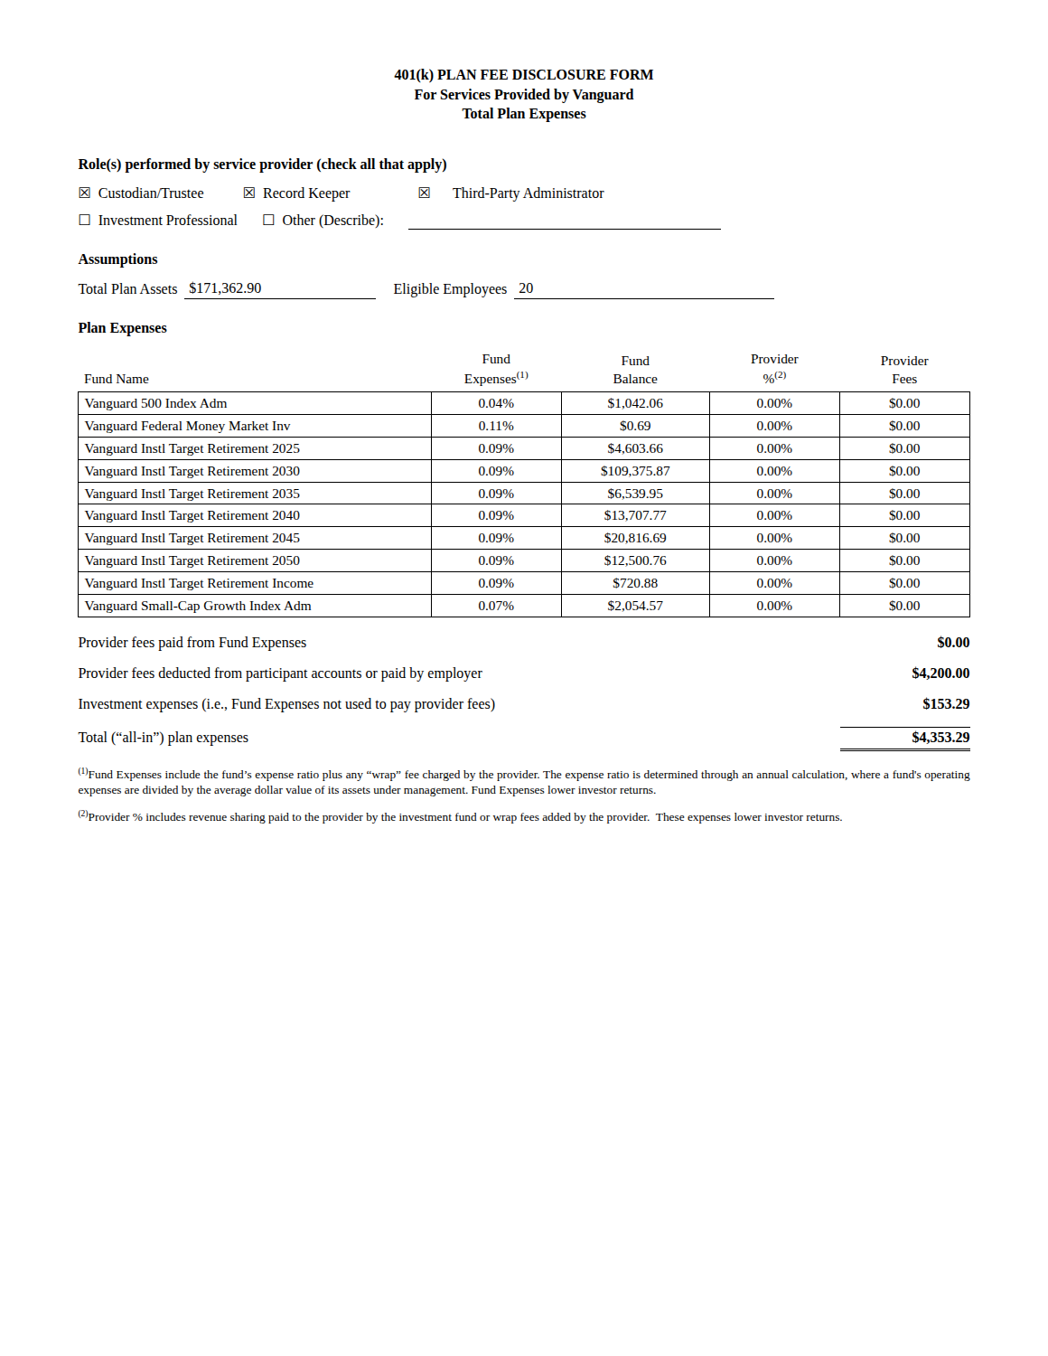401(k) PLAN FEE DISCLOSURE FORM
For Services Provided by Vanguard
Total Plan Expenses
Role(s) performed by service provider (check all that apply)
☒ Custodian/Trustee ☒ Record Keeper ☒ Third-Party Administrator
☐ Investment Professional ☐ Other (Describe):
Assumptions
Total Plan Assets $171,362.90 Eligible Employees 20
Plan Expenses
| Fund Name | Fund Expenses (1) | Fund Balance | Provider % (2) | Provider Fees |
| --- | --- | --- | --- | --- |
| Vanguard 500 Index Adm | 0.04% | $1,042.06 | 0.00% | $0.00 |
| Vanguard Federal Money Market Inv | 0.11% | $0.69 | 0.00% | $0.00 |
| Vanguard Instl Target Retirement 2025 | 0.09% | $4,603.66 | 0.00% | $0.00 |
| Vanguard Instl Target Retirement 2030 | 0.09% | $109,375.87 | 0.00% | $0.00 |
| Vanguard Instl Target Retirement 2035 | 0.09% | $6,539.95 | 0.00% | $0.00 |
| Vanguard Instl Target Retirement 2040 | 0.09% | $13,707.77 | 0.00% | $0.00 |
| Vanguard Instl Target Retirement 2045 | 0.09% | $20,816.69 | 0.00% | $0.00 |
| Vanguard Instl Target Retirement 2050 | 0.09% | $12,500.76 | 0.00% | $0.00 |
| Vanguard Instl Target Retirement Income | 0.09% | $720.88 | 0.00% | $0.00 |
| Vanguard Small-Cap Growth Index Adm | 0.07% | $2,054.57 | 0.00% | $0.00 |
Provider fees paid from Fund Expenses $0.00
Provider fees deducted from participant accounts or paid by employer $4,200.00
Investment expenses (i.e., Fund Expenses not used to pay provider fees) $153.29
Total (“all-in”) plan expenses $4,353.29
(1)Fund Expenses include the fund’s expense ratio plus any “wrap” fee charged by the provider. The expense ratio is determined through an annual calculation, where a fund's operating expenses are divided by the average dollar value of its assets under management. Fund Expenses lower investor returns.
(2)Provider % includes revenue sharing paid to the provider by the investment fund or wrap fees added by the provider. These expenses lower investor returns.